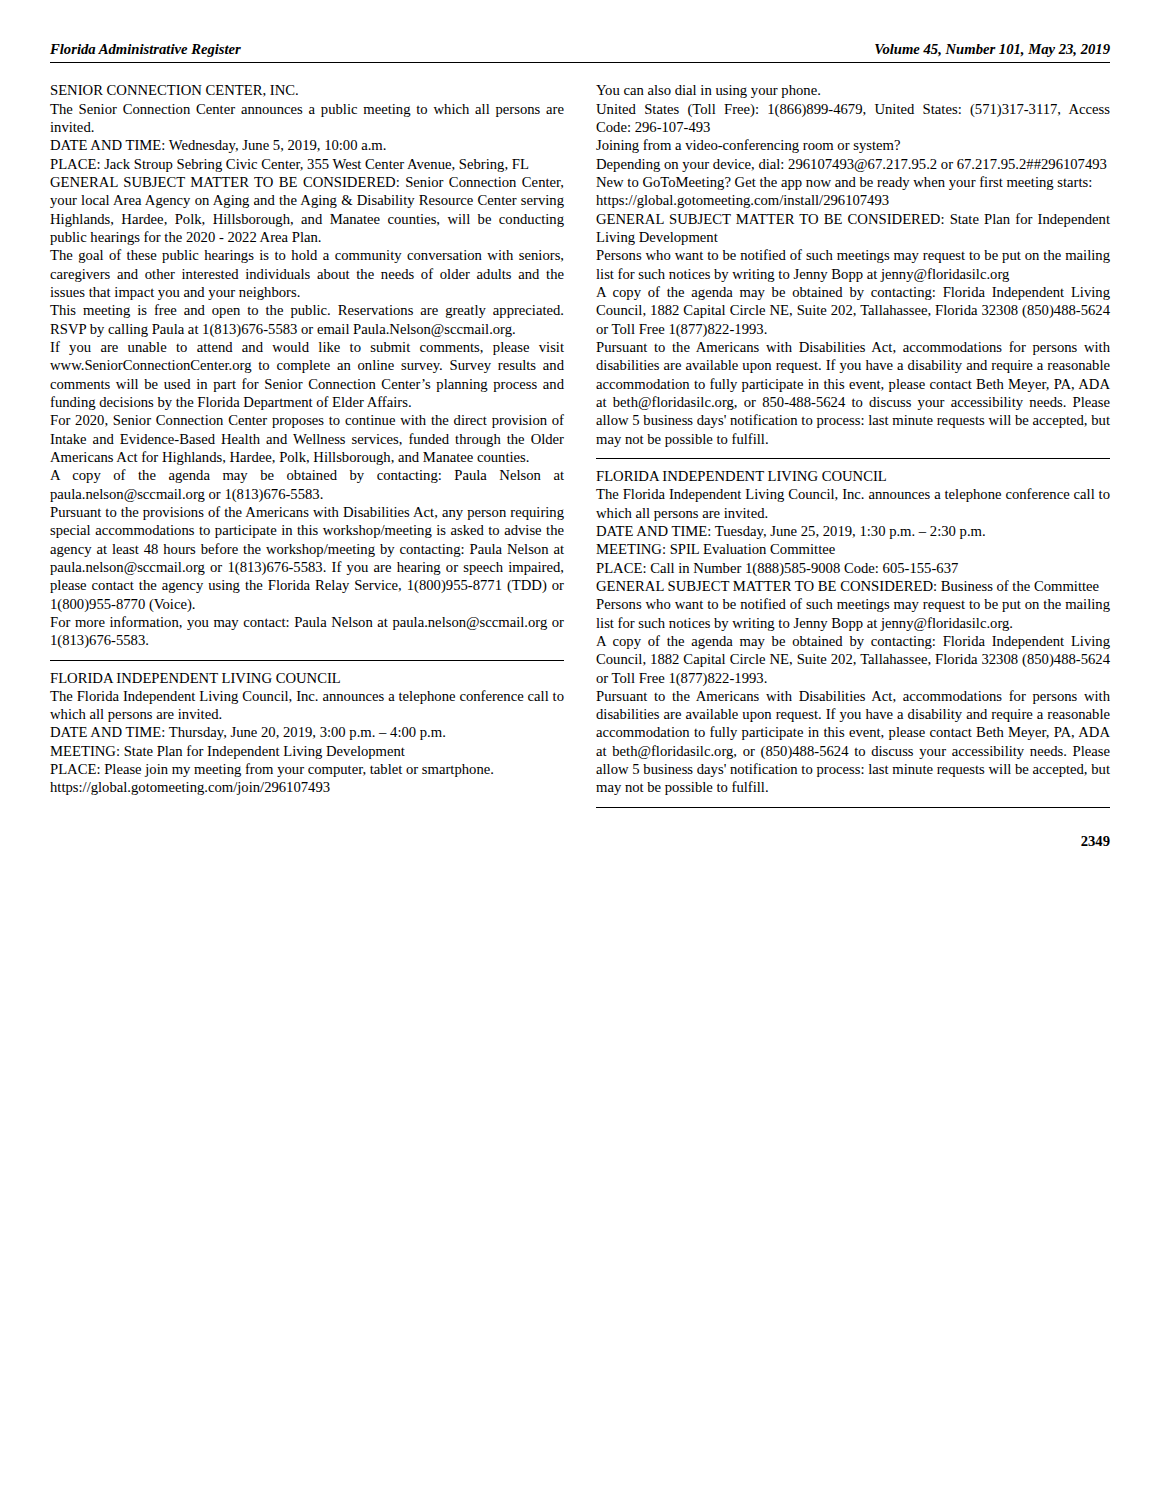Florida Administrative Register Volume 45, Number 101, May 23, 2019
Senior Connection Center, Inc.
The Senior Connection Center announces a public meeting to which all persons are invited.
DATE AND TIME: Wednesday, June 5, 2019, 10:00 a.m.
PLACE: Jack Stroup Sebring Civic Center, 355 West Center Avenue, Sebring, FL
GENERAL SUBJECT MATTER TO BE CONSIDERED: Senior Connection Center, your local Area Agency on Aging and the Aging & Disability Resource Center serving Highlands, Hardee, Polk, Hillsborough, and Manatee counties, will be conducting public hearings for the 2020 - 2022 Area Plan.
The goal of these public hearings is to hold a community conversation with seniors, caregivers and other interested individuals about the needs of older adults and the issues that impact you and your neighbors.
This meeting is free and open to the public. Reservations are greatly appreciated. RSVP by calling Paula at 1(813)676-5583 or email Paula.Nelson@sccmail.org.
If you are unable to attend and would like to submit comments, please visit www.SeniorConnectionCenter.org to complete an online survey. Survey results and comments will be used in part for Senior Connection Center’s planning process and funding decisions by the Florida Department of Elder Affairs.
For 2020, Senior Connection Center proposes to continue with the direct provision of Intake and Evidence-Based Health and Wellness services, funded through the Older Americans Act for Highlands, Hardee, Polk, Hillsborough, and Manatee counties.
A copy of the agenda may be obtained by contacting: Paula Nelson at paula.nelson@sccmail.org or 1(813)676-5583.
Pursuant to the provisions of the Americans with Disabilities Act, any person requiring special accommodations to participate in this workshop/meeting is asked to advise the agency at least 48 hours before the workshop/meeting by contacting: Paula Nelson at paula.nelson@sccmail.org or 1(813)676-5583. If you are hearing or speech impaired, please contact the agency using the Florida Relay Service, 1(800)955-8771 (TDD) or 1(800)955-8770 (Voice).
For more information, you may contact: Paula Nelson at paula.nelson@sccmail.org or 1(813)676-5583.
Florida Independent Living Council
The Florida Independent Living Council, Inc. announces a telephone conference call to which all persons are invited.
DATE AND TIME: Thursday, June 20, 2019, 3:00 p.m. – 4:00 p.m.
MEETING: State Plan for Independent Living Development
PLACE: Please join my meeting from your computer, tablet or smartphone.
https://global.gotomeeting.com/join/296107493
You can also dial in using your phone.
United States (Toll Free): 1(866)899-4679, United States: (571)317-3117, Access Code: 296-107-493
Joining from a video-conferencing room or system?
Depending on your device, dial: 296107493@67.217.95.2 or 67.217.95.2##296107493
New to GoToMeeting? Get the app now and be ready when your first meeting starts:
https://global.gotomeeting.com/install/296107493
GENERAL SUBJECT MATTER TO BE CONSIDERED: State Plan for Independent Living Development
Persons who want to be notified of such meetings may request to be put on the mailing list for such notices by writing to Jenny Bopp at jenny@floridasilc.org
A copy of the agenda may be obtained by contacting: Florida Independent Living Council, 1882 Capital Circle NE, Suite 202, Tallahassee, Florida 32308 (850)488-5624 or Toll Free 1(877)822-1993.
Pursuant to the Americans with Disabilities Act, accommodations for persons with disabilities are available upon request. If you have a disability and require a reasonable accommodation to fully participate in this event, please contact Beth Meyer, PA, ADA at beth@floridasilc.org, or 850-488-5624 to discuss your accessibility needs. Please allow 5 business days' notification to process: last minute requests will be accepted, but may not be possible to fulfill.
Florida Independent Living Council
The Florida Independent Living Council, Inc. announces a telephone conference call to which all persons are invited.
DATE AND TIME: Tuesday, June 25, 2019, 1:30 p.m. – 2:30 p.m.
MEETING: SPIL Evaluation Committee
PLACE: Call in Number 1(888)585-9008 Code: 605-155-637
GENERAL SUBJECT MATTER TO BE CONSIDERED: Business of the Committee
Persons who want to be notified of such meetings may request to be put on the mailing list for such notices by writing to Jenny Bopp at jenny@floridasilc.org.
A copy of the agenda may be obtained by contacting: Florida Independent Living Council, 1882 Capital Circle NE, Suite 202, Tallahassee, Florida 32308 (850)488-5624 or Toll Free 1(877)822-1993.
Pursuant to the Americans with Disabilities Act, accommodations for persons with disabilities are available upon request. If you have a disability and require a reasonable accommodation to fully participate in this event, please contact Beth Meyer, PA, ADA at beth@floridasilc.org, or (850)488-5624 to discuss your accessibility needs. Please allow 5 business days' notification to process: last minute requests will be accepted, but may not be possible to fulfill.
2349